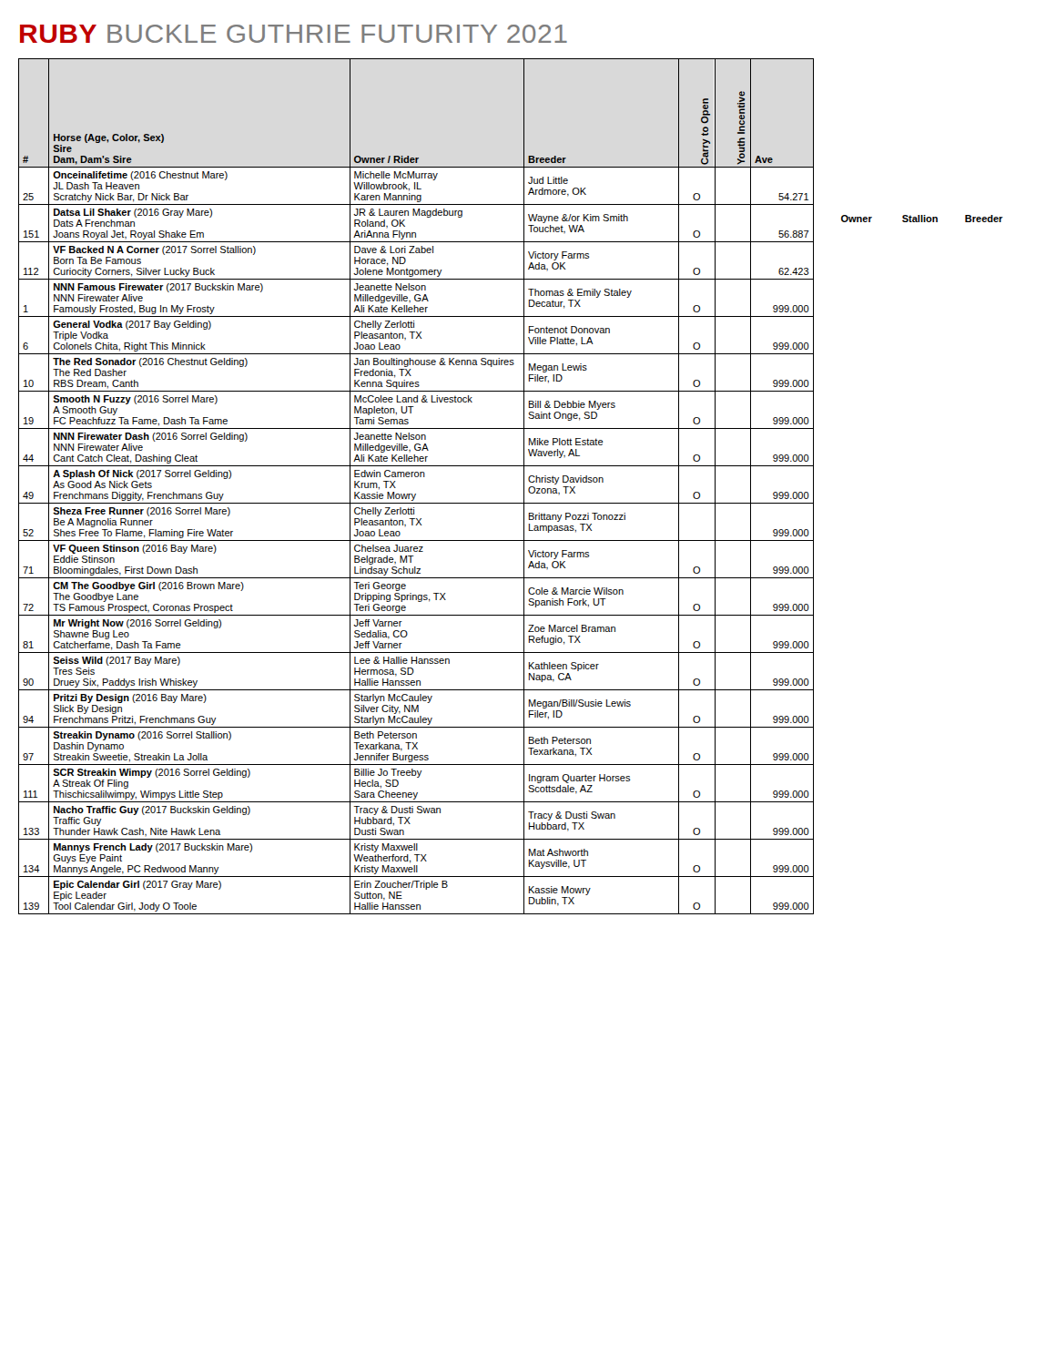RUBY BUCKLE GUTHRIE FUTURITY 2021
| / # / Horse (Age, Color, Sex) Sire Dam, Dam's Sire / Owner / Rider / Breeder / Carry to Open / Youth Incentive / Ave / / --- / --- / --- / --- / --- / --- / --- / / 25 / Onceinalifetime (2016 Chestnut Mare) JL Dash Ta Heaven Scratchy Nick Bar, Dr Nick Bar / Michelle McMurray Willowbrook, IL Karen Manning / Jud Little Ardmore, OK / O / / 54.271 / / 151 / Datsa Lil Shaker (2016 Gray Mare) Dats A Frenchman Joans Royal Jet, Royal Shake Em / JR & Lauren Magdeburg Roland, OK AriAnna Flynn / Wayne &/or Kim Smith Touchet, WA / O / / 56.887 / / 112 / VF Backed N A Corner (2017 Sorrel Stallion) Born Ta Be Famous Curiocity Corners, Silver Lucky Buck / Dave & Lori Zabel Horace, ND Jolene Montgomery / Victory Farms Ada, OK / O / / 62.423 / / 1 / NNN Famous Firewater (2017 Buckskin Mare) NNN Firewater Alive Famously Frosted, Bug In My Frosty / Jeanette Nelson Milledgeville, GA Ali Kate Kelleher / Thomas & Emily Staley Decatur, TX / O / / 999.000 / / 6 / General Vodka (2017 Bay Gelding) Triple Vodka Colonels Chita, Right This Minnick / Chelly Zerlotti Pleasanton, TX Joao Leao / Fontenot Donovan Ville Platte, LA / O / / 999.000 / / 10 / The Red Sonador (2016 Chestnut Gelding) The Red Dasher RBS Dream, Canth / Jan Boultinghouse & Kenna Squires Fredonia, TX Kenna Squires / Megan Lewis Filer, ID / O / / 999.000 / / 19 / Smooth N Fuzzy (2016 Sorrel Mare) A Smooth Guy FC Peachfuzz Ta Fame, Dash Ta Fame / McColee Land & Livestock Mapleton, UT Tami Semas / Bill & Debbie Myers Saint Onge, SD / O / / 999.000 / / 44 / NNN Firewater Dash (2016 Sorrel Gelding) NNN Firewater Alive Cant Catch Cleat, Dashing Cleat / Jeanette Nelson Milledgeville, GA Ali Kate Kelleher / Mike Plott Estate Waverly, AL / O / / 999.000 / / 49 / A Splash Of Nick (2017 Sorrel Gelding) As Good As Nick Gets Frenchmans Diggity, Frenchmans Guy / Edwin Cameron Krum, TX Kassie Mowry / Christy Davidson Ozona, TX / O / / 999.000 / / 52 / Sheza Free Runner (2016 Sorrel Mare) Be A Magnolia Runner Shes Free To Flame, Flaming Fire Water / Chelly Zerlotti Pleasanton, TX Joao Leao / Brittany Pozzi Tonozzi Lampasas, TX / / / 999.000 / / 71 / VF Queen Stinson (2016 Bay Mare) Eddie Stinson Bloomingdales, First Down Dash / Chelsea Juarez Belgrade, MT Lindsay Schulz / Victory Farms Ada, OK / O / / 999.000 / / 72 / CM The Goodbye Girl (2016 Brown Mare) The Goodbye Lane TS Famous Prospect, Coronas Prospect / Teri George Dripping Springs, TX Teri George / Cole & Marcie Wilson Spanish Fork, UT / O / / 999.000 / / 81 / Mr Wright Now (2016 Sorrel Gelding) Shawne Bug Leo Catcherfame, Dash Ta Fame / Jeff Varner Sedalia, CO Jeff Varner / Zoe Marcel Braman Refugio, TX / O / / 999.000 / / 90 / Seiss Wild (2017 Bay Mare) Tres Seis Druey Six, Paddys Irish Whiskey / Lee & Hallie Hanssen Hermosa, SD Hallie Hanssen / Kathleen Spicer Napa, CA / O / / 999.000 / / 94 / Pritzi By Design (2016 Bay Mare) Slick By Design Frenchmans Pritzi, Frenchmans Guy / Starlyn McCauley Silver City, NM Starlyn McCauley / Megan/Bill/Susie Lewis Filer, ID / O / / 999.000 / / 97 / Streakin Dynamo (2016 Sorrel Stallion) Dashin Dynamo Streakin Sweetie, Streakin La Jolla / Beth Peterson Texarkana, TX Jennifer Burgess / Beth Peterson Texarkana, TX / O / / 999.000 / / 111 / SCR Streakin Wimpy (2016 Sorrel Gelding) A Streak Of Fling Thischicsalilwimpy, Wimpys Little Step / Billie Jo Treeby Hecla, SD Sara Cheeney / Ingram Quarter Horses Scottsdale, AZ / O / / 999.000 / / 133 / Nacho Traffic Guy (2017 Buckskin Gelding) Traffic Guy Thunder Hawk Cash, Nite Hawk Lena / Tracy & Dusti Swan Hubbard, TX Dusti Swan / Tracy & Dusti Swan Hubbard, TX / O / / 999.000 / / 134 / Mannys French Lady (2017 Buckskin Mare) Guys Eye Paint Mannys Angele, PC Redwood Manny / Kristy Maxwell Weatherford, TX Kristy Maxwell / Mat Ashworth Kaysville, UT / O / / 999.000 / / 139 / Epic Calendar Girl (2017 Gray Mare) Epic Leader Tool Calendar Girl, Jody O Toole / Erin Zoucher/Triple B Sutton, NE Hallie Hanssen / Kassie Mowry Dublin, TX / O / / 999.000 / | Owner Stallion Breeder |